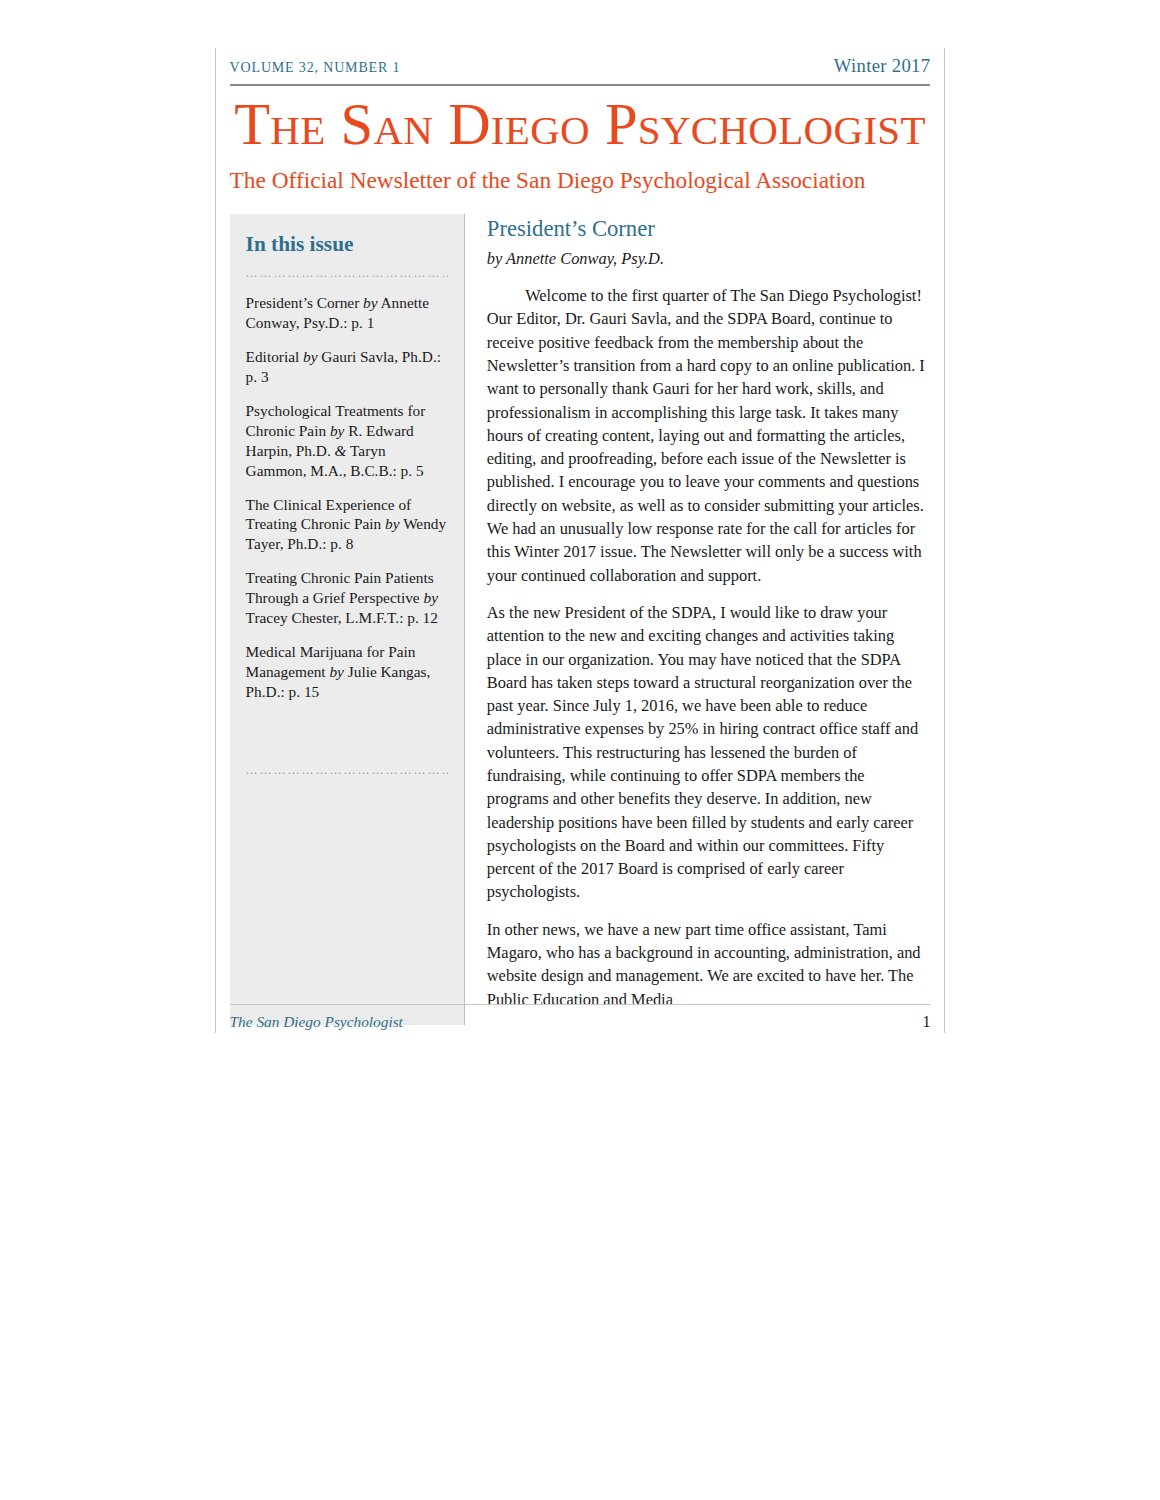VOLUME 32, NUMBER 1 Winter 2017
The San Diego Psychologist
The Official Newsletter of the San Diego Psychological Association
In this issue
……………………………………….
President’s Corner by Annette Conway, Psy.D.: p. 1
Editorial by Gauri Savla, Ph.D.: p. 3
Psychological Treatments for Chronic Pain by R. Edward Harpin, Ph.D. & Taryn Gammon, M.A., B.C.B.: p. 5
The Clinical Experience of Treating Chronic Pain by Wendy Tayer, Ph.D.: p. 8
Treating Chronic Pain Patients Through a Grief Perspective by Tracey Chester, L.M.F.T.: p. 12
Medical Marijuana for Pain Management by Julie Kangas, Ph.D.: p. 15
……………………………………….
President’s Corner
by Annette Conway, Psy.D.
Welcome to the first quarter of The San Diego Psychologist! Our Editor, Dr. Gauri Savla, and the SDPA Board, continue to receive positive feedback from the membership about the Newsletter’s transition from a hard copy to an online publication. I want to personally thank Gauri for her hard work, skills, and professionalism in accomplishing this large task. It takes many hours of creating content, laying out and formatting the articles, editing, and proofreading, before each issue of the Newsletter is published. I encourage you to leave your comments and questions directly on website, as well as to consider submitting your articles. We had an unusually low response rate for the call for articles for this Winter 2017 issue. The Newsletter will only be a success with your continued collaboration and support.
As the new President of the SDPA, I would like to draw your attention to the new and exciting changes and activities taking place in our organization. You may have noticed that the SDPA Board has taken steps toward a structural reorganization over the past year. Since July 1, 2016, we have been able to reduce administrative expenses by 25% in hiring contract office staff and volunteers. This restructuring has lessened the burden of fundraising, while continuing to offer SDPA members the programs and other benefits they deserve. In addition, new leadership positions have been filled by students and early career psychologists on the Board and within our committees. Fifty percent of the 2017 Board is comprised of early career psychologists.
In other news, we have a new part time office assistant, Tami Magaro, who has a background in accounting, administration, and website design and management. We are excited to have her. The Public Education and Media
The San Diego Psychologist 1